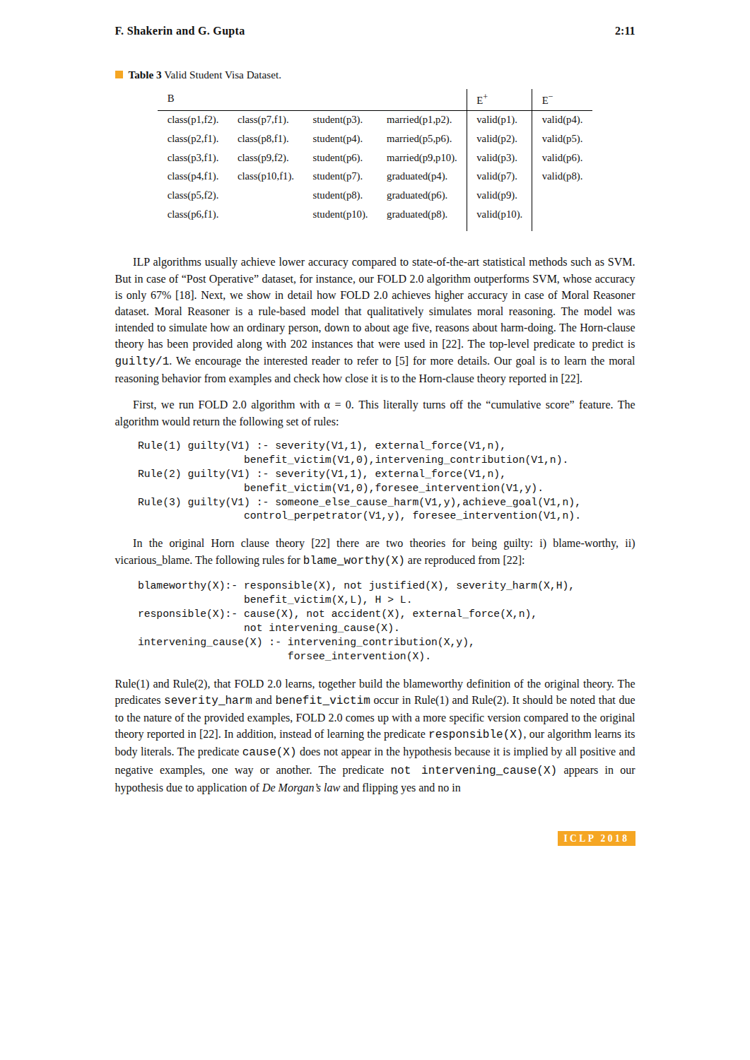F. Shakerin and G. Gupta 2:11
Table 3 Valid Student Visa Dataset.
| B | E + | E − |
| --- | --- | --- |
| class(p1,f2). | class(p7,f1). | student(p3). | married(p1,p2). | valid(p1). | valid(p4). |
| class(p2,f1). | class(p8,f1). | student(p4). | married(p5,p6). | valid(p2). | valid(p5). |
| class(p3,f1). | class(p9,f2). | student(p6). | married(p9,p10). | valid(p3). | valid(p6). |
| class(p4,f1). | class(p10,f1). | student(p7). | graduated(p4). | valid(p7). | valid(p8). |
| class(p5,f2). | | student(p8). | graduated(p6). | valid(p9). | |
| class(p6,f1). | | student(p10). | graduated(p8). | valid(p10). | |
ILP algorithms usually achieve lower accuracy compared to state-of-the-art statistical methods such as SVM. But in case of “Post Operative” dataset, for instance, our FOLD 2.0 algorithm outperforms SVM, whose accuracy is only 67% [18]. Next, we show in detail how FOLD 2.0 achieves higher accuracy in case of Moral Reasoner dataset. Moral Reasoner is a rule-based model that qualitatively simulates moral reasoning. The model was intended to simulate how an ordinary person, down to about age five, reasons about harm-doing. The Horn-clause theory has been provided along with 202 instances that were used in [22]. The top-level predicate to predict is guilty/1. We encourage the interested reader to refer to [5] for more details. Our goal is to learn the moral reasoning behavior from examples and check how close it is to the Horn-clause theory reported in [22].
First, we run FOLD 2.0 algorithm with α = 0. This literally turns off the “cumulative score” feature. The algorithm would return the following set of rules:
Rule(1) guilty(V1) :- severity(V1,1), external_force(V1,n),
                 benefit_victim(V1,0),intervening_contribution(V1,n).
Rule(2) guilty(V1) :- severity(V1,1), external_force(V1,n),
                 benefit_victim(V1,0),foresee_intervention(V1,y).
Rule(3) guilty(V1) :- someone_else_cause_harm(V1,y),achieve_goal(V1,n),
                 control_perpetrator(V1,y), foresee_intervention(V1,n).
In the original Horn clause theory [22] there are two theories for being guilty: i) blame-worthy, ii) vicarious_blame. The following rules for blame_worthy(X) are reproduced from [22]:
blameworthy(X):- responsible(X), not justified(X), severity_harm(X,H),
                 benefit_victim(X,L), H > L.
responsible(X):- cause(X), not accident(X), external_force(X,n),
                 not intervening_cause(X).
intervening_cause(X) :- intervening_contribution(X,y),
                        forsee_intervention(X).
Rule(1) and Rule(2), that FOLD 2.0 learns, together build the blameworthy definition of the original theory. The predicates severity_harm and benefit_victim occur in Rule(1) and Rule(2). It should be noted that due to the nature of the provided examples, FOLD 2.0 comes up with a more specific version compared to the original theory reported in [22]. In addition, instead of learning the predicate responsible(X), our algorithm learns its body literals. The predicate cause(X) does not appear in the hypothesis because it is implied by all positive and negative examples, one way or another. The predicate not intervening_cause(X) appears in our hypothesis due to application of De Morgan’s law and flipping yes and no in
ICLP 2018